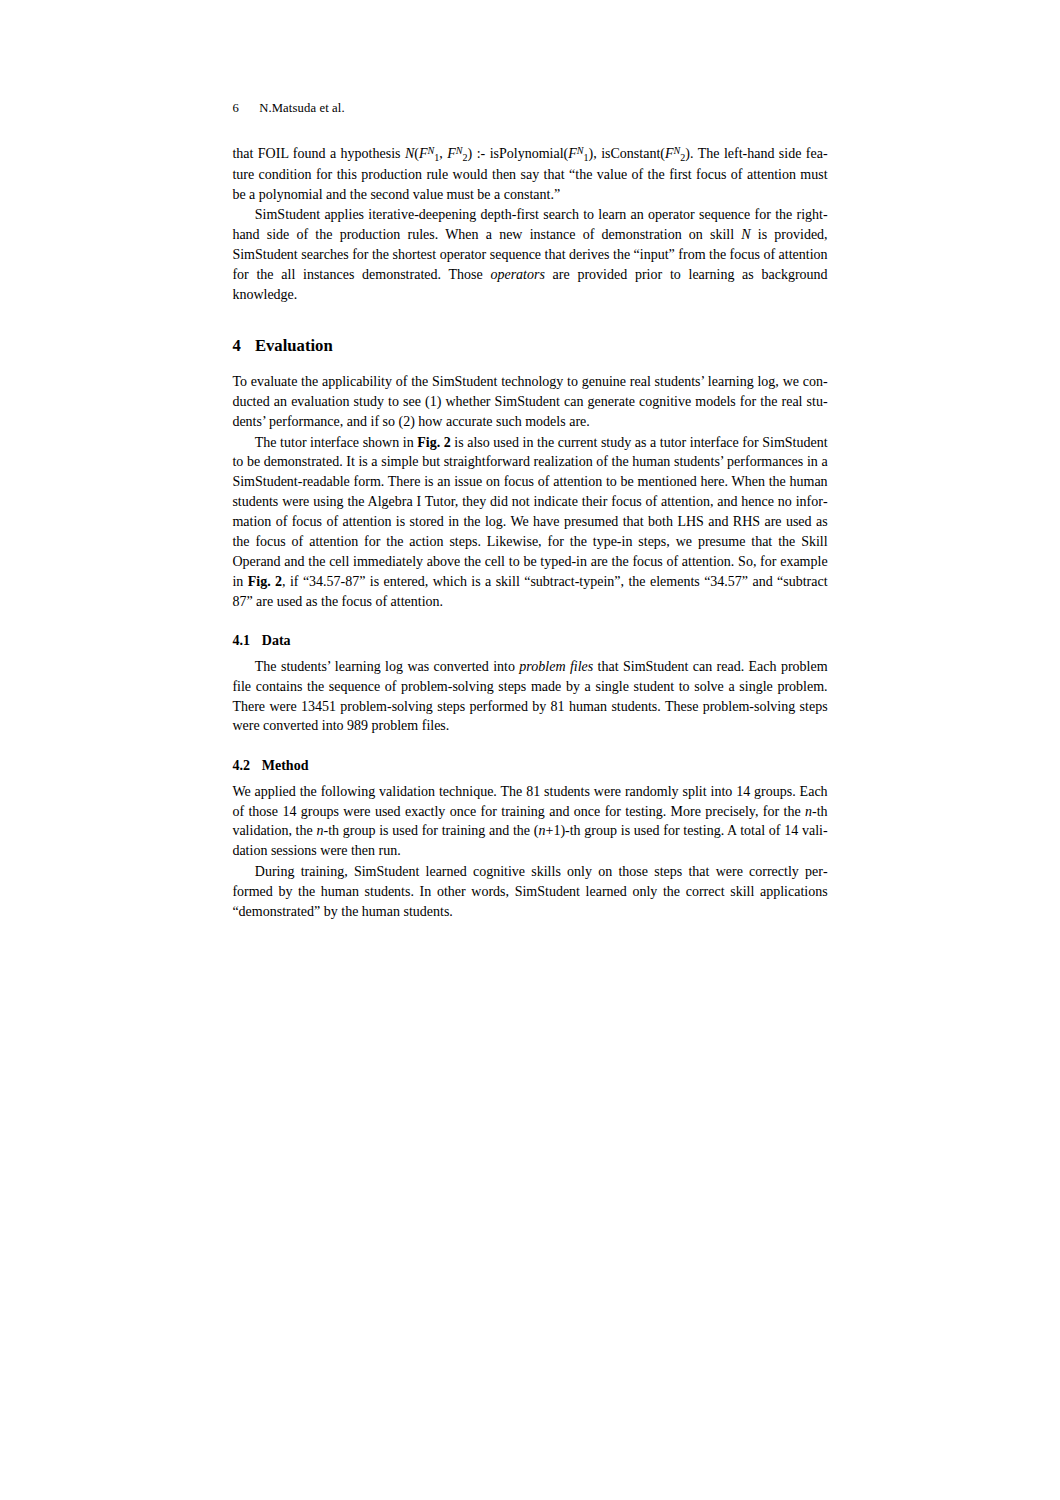6 N.Matsuda et al.
that FOIL found a hypothesis N(FN1, FN2) :- isPolynomial(FN1), isConstant(FN2). The left-hand side feature condition for this production rule would then say that “the value of the first focus of attention must be a polynomial and the second value must be a constant.”
SimStudent applies iterative-deepening depth-first search to learn an operator sequence for the right-hand side of the production rules. When a new instance of demonstration on skill N is provided, SimStudent searches for the shortest operator sequence that derives the “input” from the focus of attention for the all instances demonstrated. Those operators are provided prior to learning as background knowledge.
4 Evaluation
To evaluate the applicability of the SimStudent technology to genuine real students’ learning log, we conducted an evaluation study to see (1) whether SimStudent can generate cognitive models for the real students’ performance, and if so (2) how accurate such models are.
The tutor interface shown in Fig. 2 is also used in the current study as a tutor interface for SimStudent to be demonstrated. It is a simple but straightforward realization of the human students’ performances in a SimStudent-readable form. There is an issue on focus of attention to be mentioned here. When the human students were using the Algebra I Tutor, they did not indicate their focus of attention, and hence no information of focus of attention is stored in the log. We have presumed that both LHS and RHS are used as the focus of attention for the action steps. Likewise, for the type-in steps, we presume that the Skill Operand and the cell immediately above the cell to be typed-in are the focus of attention. So, for example in Fig. 2, if “34.57-87” is entered, which is a skill “subtract-typein”, the elements “34.57” and “subtract 87” are used as the focus of attention.
4.1 Data
The students’ learning log was converted into problem files that SimStudent can read. Each problem file contains the sequence of problem-solving steps made by a single student to solve a single problem. There were 13451 problem-solving steps performed by 81 human students. These problem-solving steps were converted into 989 problem files.
4.2 Method
We applied the following validation technique. The 81 students were randomly split into 14 groups. Each of those 14 groups were used exactly once for training and once for testing. More precisely, for the n-th validation, the n-th group is used for training and the (n+1)-th group is used for testing. A total of 14 validation sessions were then run.
During training, SimStudent learned cognitive skills only on those steps that were correctly performed by the human students. In other words, SimStudent learned only the correct skill applications “demonstrated” by the human students.